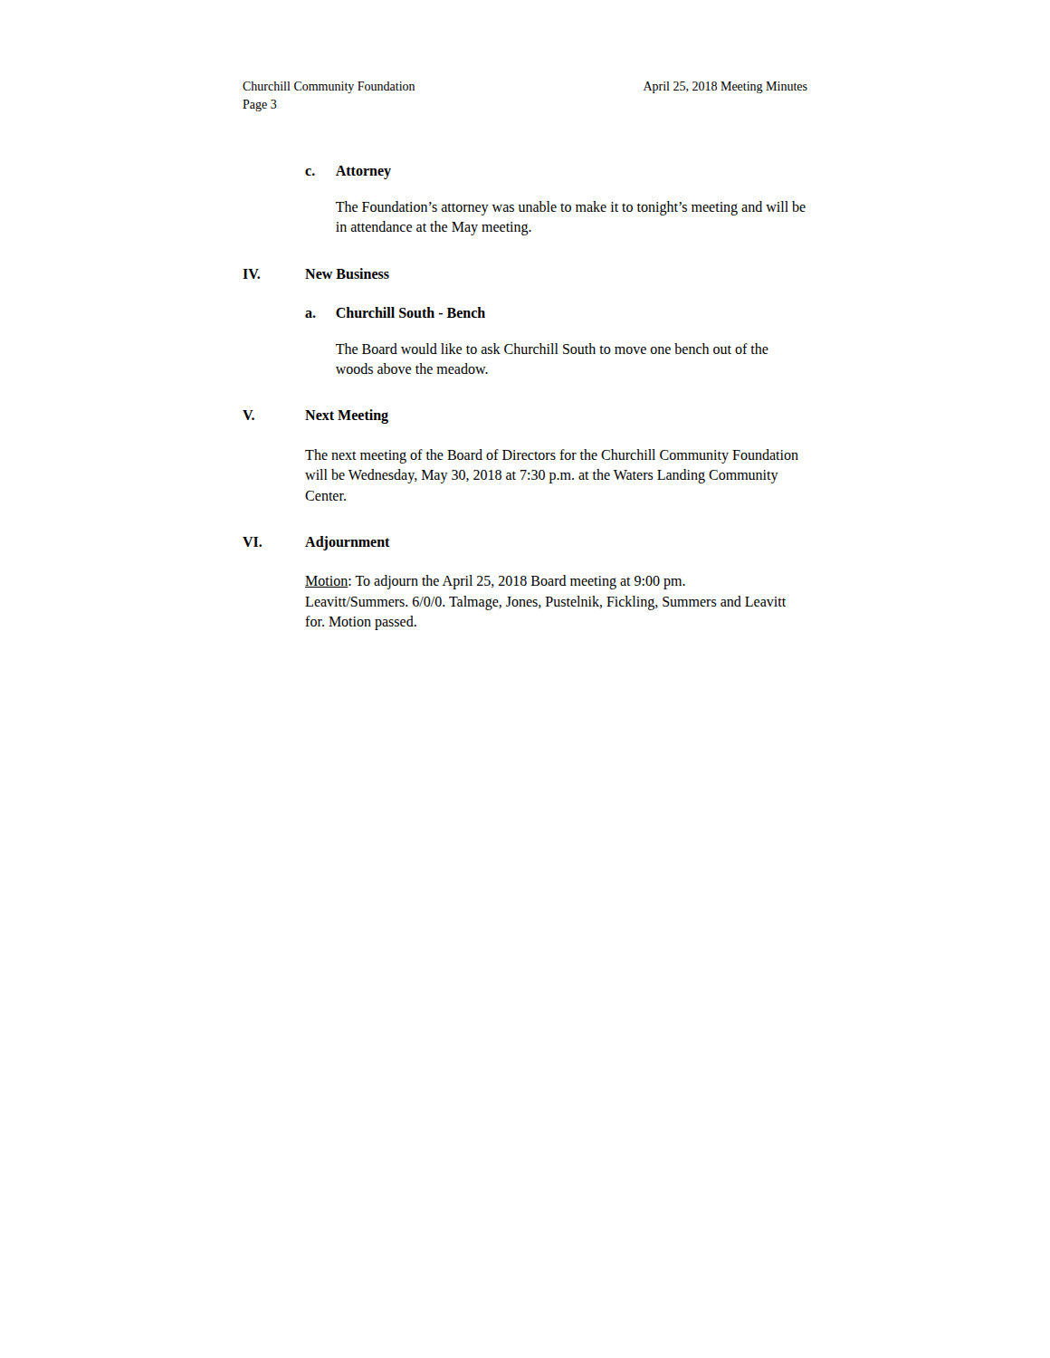Churchill Community Foundation
Page 3
April 25, 2018 Meeting Minutes
c.
Attorney
The Foundation’s attorney was unable to make it to tonight’s meeting and will be in attendance at the May meeting.
IV.
New Business
a.
Churchill South - Bench
The Board would like to ask Churchill South to move one bench out of the woods above the meadow.
V.
Next Meeting
The next meeting of the Board of Directors for the Churchill Community Foundation will be Wednesday, May 30, 2018 at 7:30 p.m. at the Waters Landing Community Center.
VI.
Adjournment
Motion: To adjourn the April 25, 2018 Board meeting at 9:00 pm.
Leavitt/Summers. 6/0/0. Talmage, Jones, Pustelnik, Fickling, Summers and Leavitt for. Motion passed.